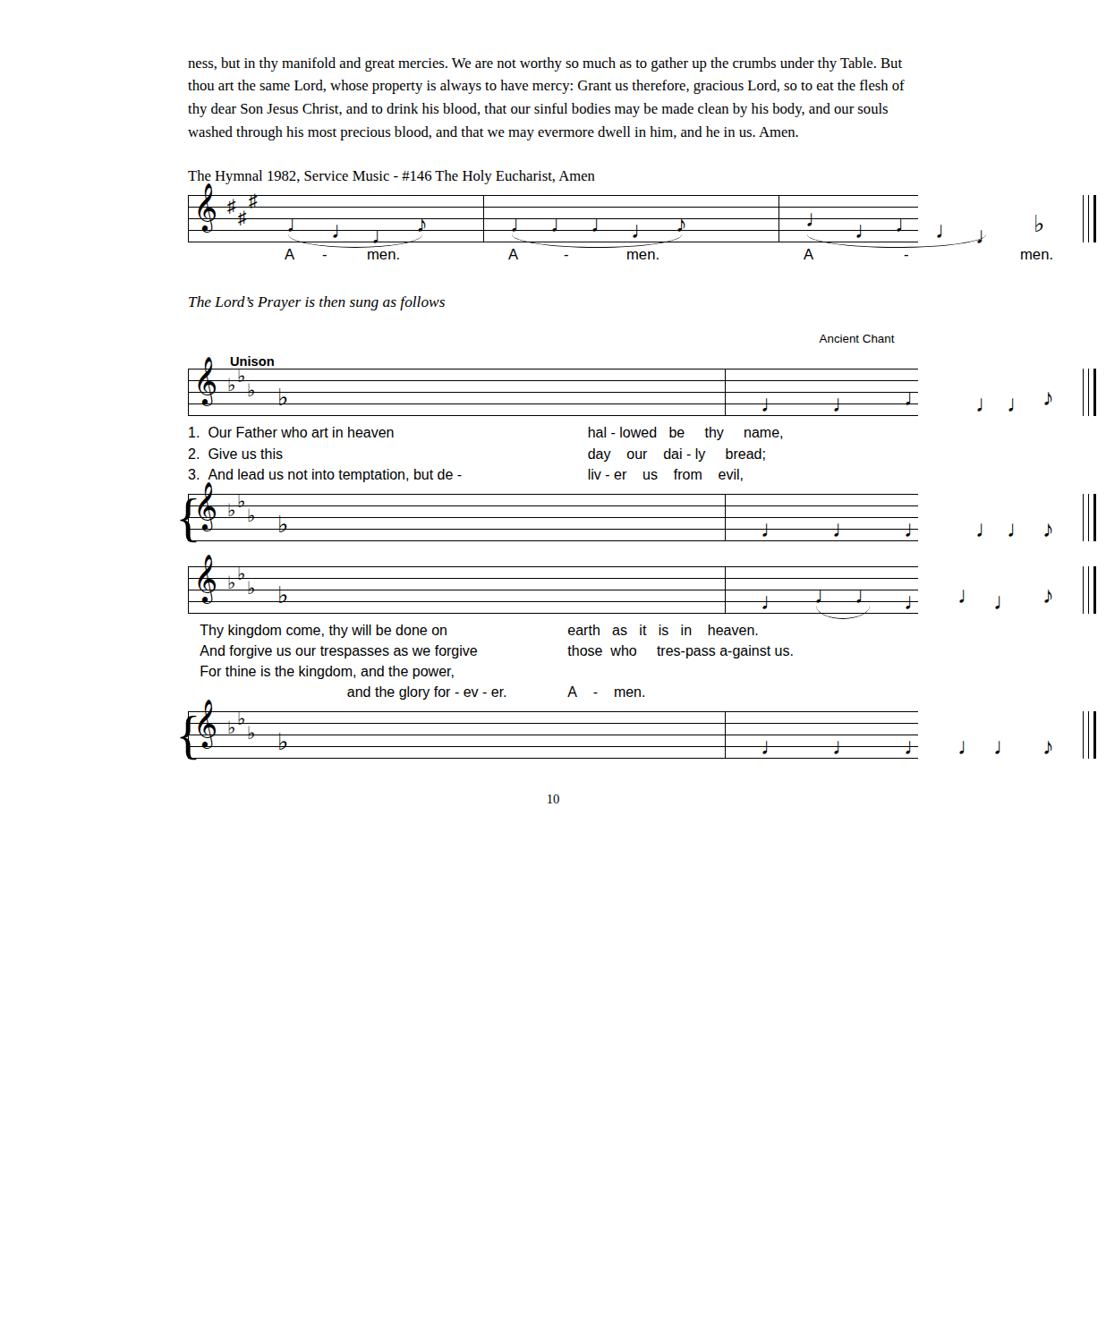ness, but in thy manifold and great mercies. We are not worthy so much as to gather up the crumbs under thy Table. But thou art the same Lord, whose property is always to have mercy: Grant us therefore, gracious Lord, so to eat the flesh of thy dear Son Jesus Christ, and to drink his blood, that our sinful bodies may be made clean by his body, and our souls washed through his most precious blood, and that we may evermore dwell in him, and he in us. Amen.
The Hymnal 1982, Service Music - #146 The Holy Eucharist, Amen
𝄞 ♯ ♯ ♯ ♩ ♩ ♩ ♪ ♩ ♩ ♩ ♩ ♪ ♩ ♩ ♩ ♩ ♩ ♭
A - men. A - men. A - men.
The Lord’s Prayer is then sung as follows
Ancient Chant
Unison
𝄞 ♭ ♭ ♭ ♭ ♩ ♩ ♩ ♩ ♩ ♪
1. Our Father who art in heaven hal - lowed be thy name,
2. Give us this day our dai - ly bread;
3. And lead us not into temptation, but de -liv - er us from evil,
{ 𝄞 ♭ ♭ ♭ ♭ ♩ ♩ ♩ ♩ ♩ ♪
𝄞 ♭ ♭ ♭ ♭ ♩ ♩ ♩ ♩ ♩ ♩ ♪
Thy kingdom come, thy will be done on earth as it is in heaven.
And forgive us our trespasses as we forgive those who tres-pass a-gainst us.
For thine is the kingdom, and the power,
and the glory for - ev - er. A - men.
{ 𝄞 ♭ ♭ ♭ ♭ ♩ ♩ ♩ ♩ ♩ ♪
10